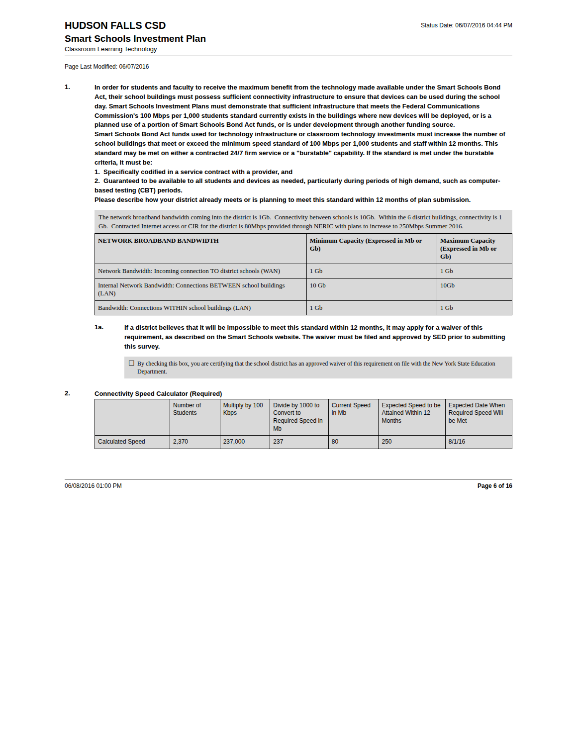HUDSON FALLS CSD
Smart Schools Investment Plan
Classroom Learning Technology
Status Date: 06/07/2016 04:44 PM
Page Last Modified: 06/07/2016
1.
In order for students and faculty to receive the maximum benefit from the technology made available under the Smart Schools Bond Act, their school buildings must possess sufficient connectivity infrastructure to ensure that devices can be used during the school day. Smart Schools Investment Plans must demonstrate that sufficient infrastructure that meets the Federal Communications Commission's 100 Mbps per 1,000 students standard currently exists in the buildings where new devices will be deployed, or is a planned use of a portion of Smart Schools Bond Act funds, or is under development through another funding source.
Smart Schools Bond Act funds used for technology infrastructure or classroom technology investments must increase the number of school buildings that meet or exceed the minimum speed standard of 100 Mbps per 1,000 students and staff within 12 months. This standard may be met on either a contracted 24/7 firm service or a "burstable" capability. If the standard is met under the burstable criteria, it must be:
1. Specifically codified in a service contract with a provider, and
2. Guaranteed to be available to all students and devices as needed, particularly during periods of high demand, such as computer-based testing (CBT) periods.
Please describe how your district already meets or is planning to meet this standard within 12 months of plan submission.
The network broadband bandwidth coming into the district is 1Gb. Connectivity between schools is 10Gb. Within the 6 district buildings, connectivity is 1 Gb. Contracted Internet access or CIR for the district is 80Mbps provided through NERIC with plans to increase to 250Mbps Summer 2016.
| NETWORK BROADBAND BANDWIDTH | Minimum Capacity (Expressed in Mb or Gb) | Maximum Capacity (Expressed in Mb or Gb) |
| --- | --- | --- |
| Network Bandwidth: Incoming connection TO district schools (WAN) | 1 Gb | 1 Gb |
| Internal Network Bandwidth: Connections BETWEEN school buildings (LAN) | 10 Gb | 10Gb |
| Bandwidth: Connections WITHIN school buildings (LAN) | 1 Gb | 1 Gb |
1a.
If a district believes that it will be impossible to meet this standard within 12 months, it may apply for a waiver of this requirement, as described on the Smart Schools website. The waiver must be filed and approved by SED prior to submitting this survey.
☐
By checking this box, you are certifying that the school district has an approved waiver of this requirement on file with the New York State Education Department.
2.
Connectivity Speed Calculator (Required)
| | Number of Students | Multiply by 100 Kbps | Divide by 1000 to Convert to Required Speed in Mb | Current Speed in Mb | Expected Speed to be Attained Within 12 Months | Expected Date When Required Speed Will be Met |
| --- | --- | --- | --- | --- | --- | --- |
| Calculated Speed | 2,370 | 237,000 | 237 | 80 | 250 | 8/1/16 |
06/08/2016 01:00 PM
Page 6 of 16